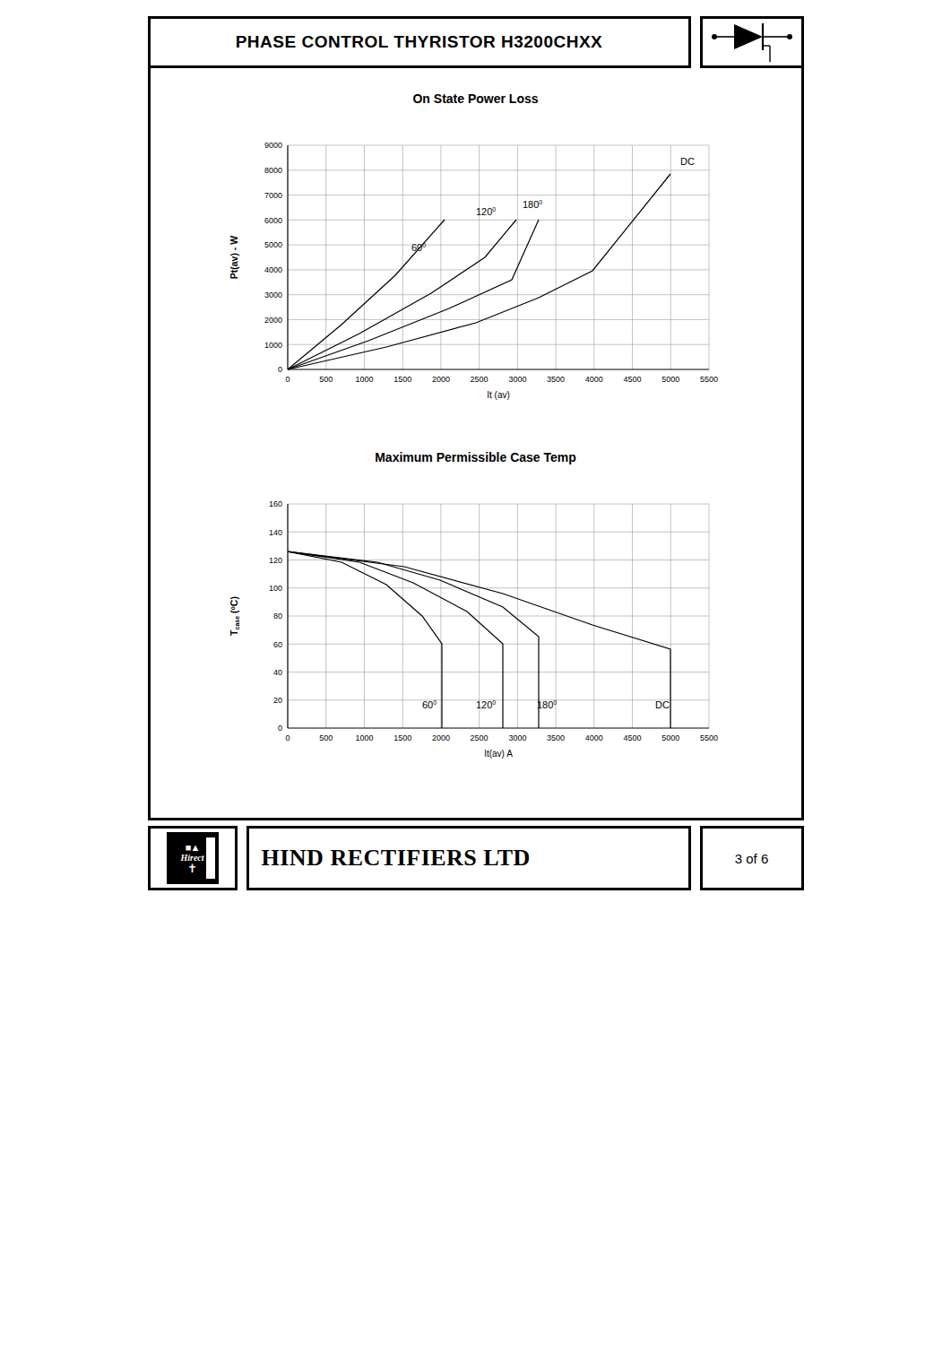PHASE CONTROL THYRISTOR H3200CHXX
On State Power Loss
0 1000 2000 3000 4000 5000 6000 7000 8000 9000 0 500 1000 1500 2000 2500 3000 3500 4000 4500 5000 5500 It (av) Pt(av) - W 600 1200 1800 DC
Maximum Permissible Case Temp
0 20 40 60 80 100 120 140 160 0 500 1000 1500 2000 2500 3000 3500 4000 4500 5000 5500 It(av) A Tcase (oC) 600 1200 1800 DC
■▲
Hirect
✝
HIND RECTIFIERS LTD
3 of 6